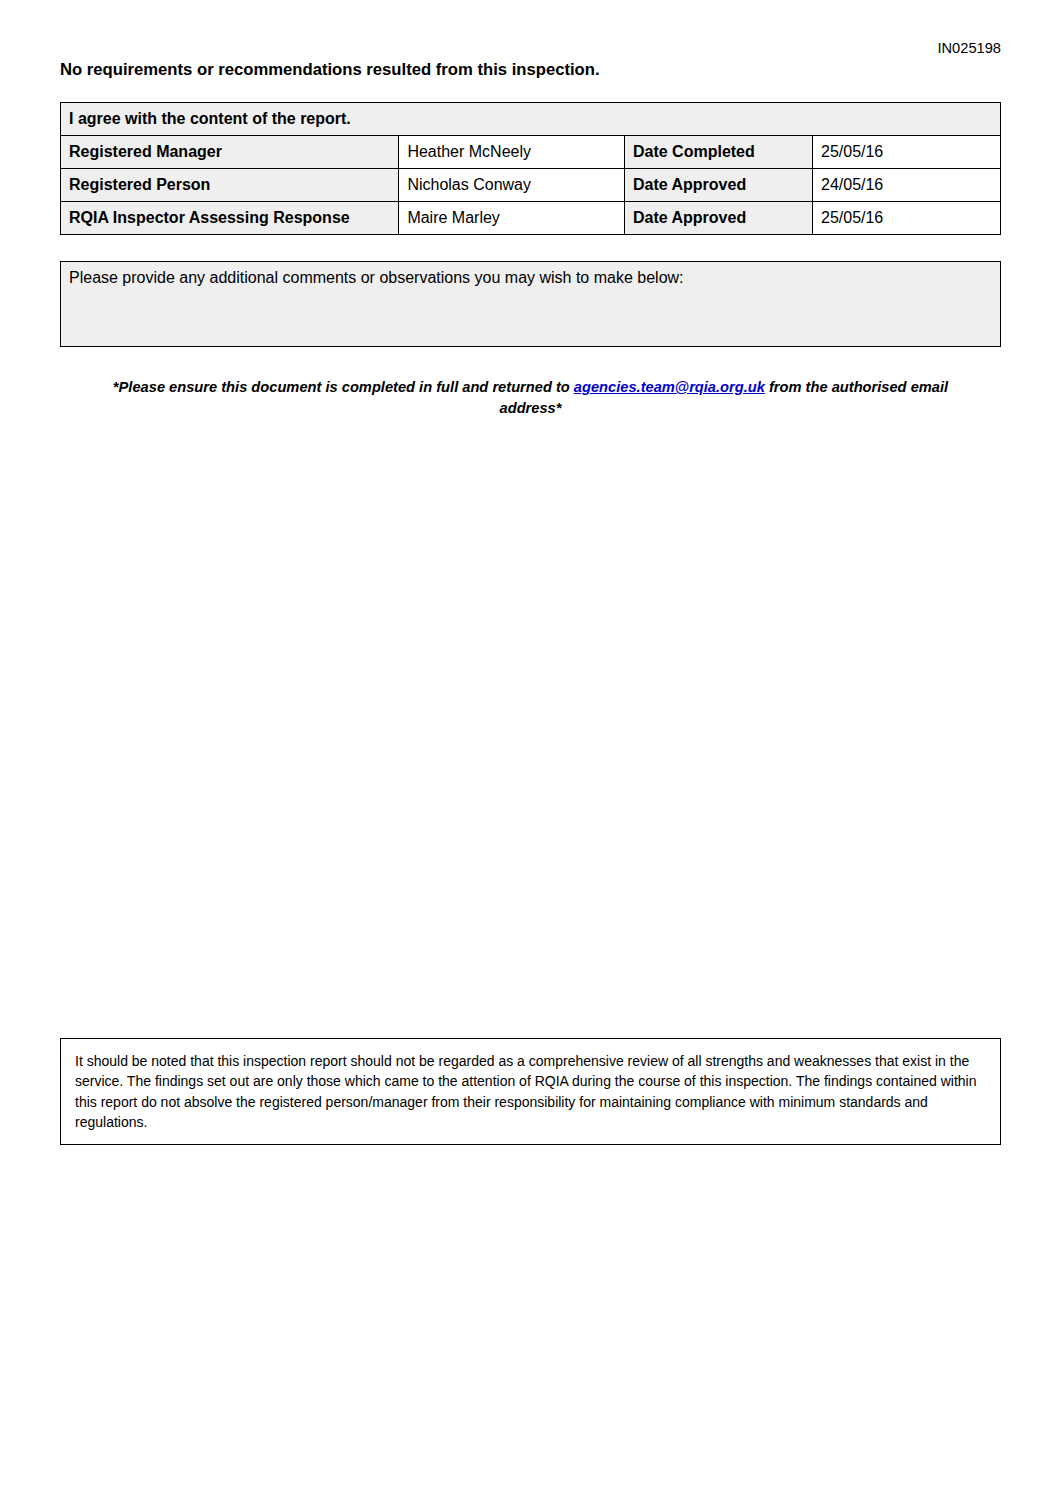IN025198
No requirements or recommendations resulted from this inspection.
| I agree with the content of the report. |
| Registered Manager | Heather McNeely | Date Completed | 25/05/16 |
| Registered Person | Nicholas Conway | Date Approved | 24/05/16 |
| RQIA Inspector Assessing Response | Maire Marley | Date Approved | 25/05/16 |
| Please provide any additional comments or observations you may wish to make below: |
*Please ensure this document is completed in full and returned to agencies.team@rqia.org.uk from the authorised email address*
It should be noted that this inspection report should not be regarded as a comprehensive review of all strengths and weaknesses that exist in the service. The findings set out are only those which came to the attention of RQIA during the course of this inspection. The findings contained within this report do not absolve the registered person/manager from their responsibility for maintaining compliance with minimum standards and regulations.